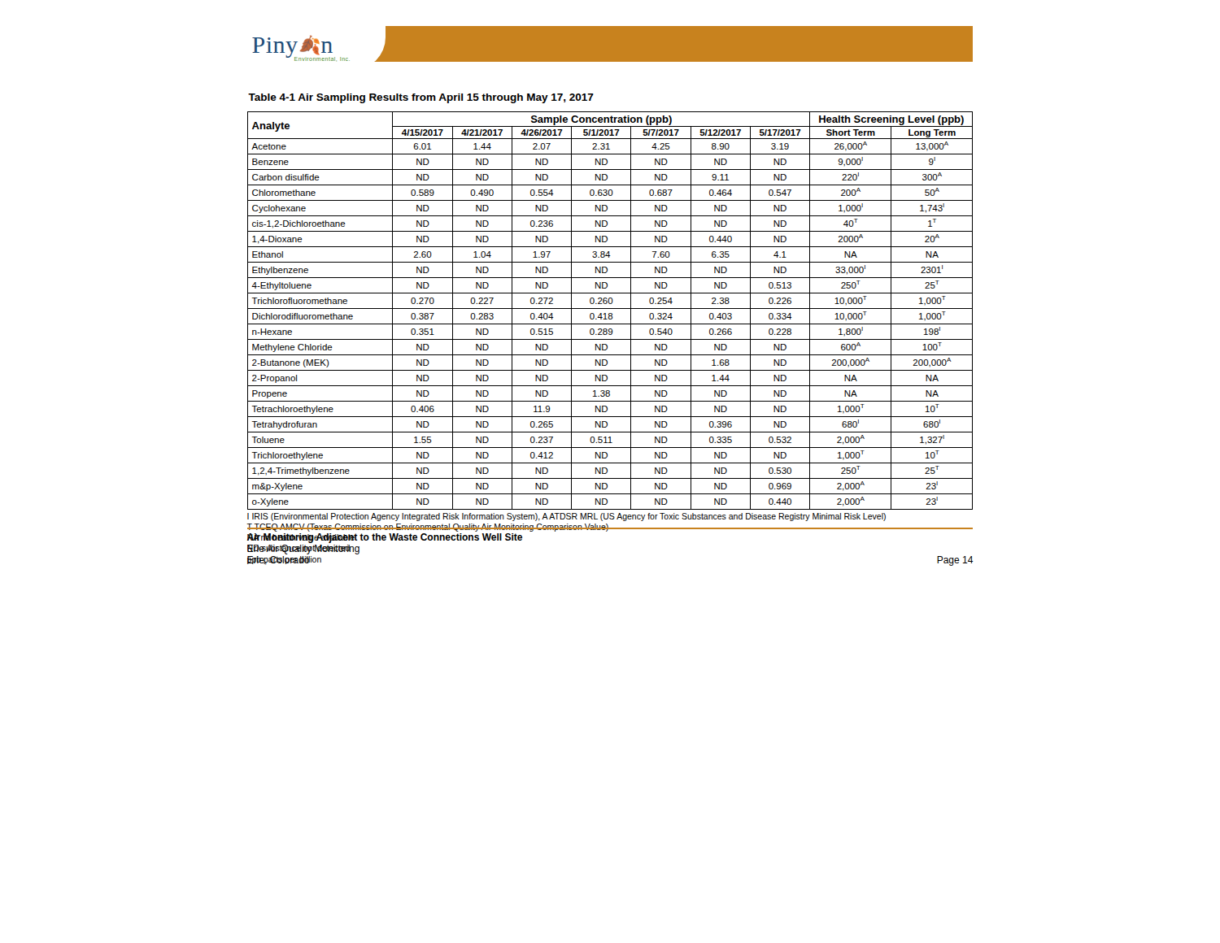Piny🍂n
Environmental, Inc.
Table 4-1 Air Sampling Results from April 15 through May 17, 2017
| Analyte | Sample Concentration (ppb) | Health Screening Level (ppb) |
| --- | --- | --- |
| 4/15/2017 | 4/21/2017 | 4/26/2017 | 5/1/2017 | 5/7/2017 | 5/12/2017 | 5/17/2017 | Short Term | Long Term |
| Acetone | 6.01 | 1.44 | 2.07 | 2.31 | 4.25 | 8.90 | 3.19 | 26,000 A | 13,000 A |
| Benzene | ND | ND | ND | ND | ND | ND | ND | 9,000 I | 9 I |
| Carbon disulfide | ND | ND | ND | ND | ND | 9.11 | ND | 220 I | 300 A |
| Chloromethane | 0.589 | 0.490 | 0.554 | 0.630 | 0.687 | 0.464 | 0.547 | 200 A | 50 A |
| Cyclohexane | ND | ND | ND | ND | ND | ND | ND | 1,000 I | 1,743 I |
| cis-1,2-Dichloroethane | ND | ND | 0.236 | ND | ND | ND | ND | 40 T | 1 T |
| 1,4-Dioxane | ND | ND | ND | ND | ND | 0.440 | ND | 2000 A | 20 A |
| Ethanol | 2.60 | 1.04 | 1.97 | 3.84 | 7.60 | 6.35 | 4.1 | NA | NA |
| Ethylbenzene | ND | ND | ND | ND | ND | ND | ND | 33,000 I | 2301 I |
| 4-Ethyltoluene | ND | ND | ND | ND | ND | ND | 0.513 | 250 T | 25 T |
| Trichlorofluoromethane | 0.270 | 0.227 | 0.272 | 0.260 | 0.254 | 2.38 | 0.226 | 10,000 T | 1,000 T |
| Dichlorodifluoromethane | 0.387 | 0.283 | 0.404 | 0.418 | 0.324 | 0.403 | 0.334 | 10,000 T | 1,000 T |
| n-Hexane | 0.351 | ND | 0.515 | 0.289 | 0.540 | 0.266 | 0.228 | 1,800 I | 198 I |
| Methylene Chloride | ND | ND | ND | ND | ND | ND | ND | 600 A | 100 T |
| 2-Butanone (MEK) | ND | ND | ND | ND | ND | 1.68 | ND | 200,000 A | 200,000 A |
| 2-Propanol | ND | ND | ND | ND | ND | 1.44 | ND | NA | NA |
| Propene | ND | ND | ND | 1.38 | ND | ND | ND | NA | NA |
| Tetrachloroethylene | 0.406 | ND | 11.9 | ND | ND | ND | ND | 1,000 T | 10 T |
| Tetrahydrofuran | ND | ND | 0.265 | ND | ND | 0.396 | ND | 680 I | 680 I |
| Toluene | 1.55 | ND | 0.237 | 0.511 | ND | 0.335 | 0.532 | 2,000 A | 1,327 I |
| Trichloroethylene | ND | ND | 0.412 | ND | ND | ND | ND | 1,000 T | 10 T |
| 1,2,4-Trimethylbenzene | ND | ND | ND | ND | ND | ND | 0.530 | 250 T | 25 T |
| m&p-Xylene | ND | ND | ND | ND | ND | ND | 0.969 | 2,000 A | 23 I |
| o-Xylene | ND | ND | ND | ND | ND | ND | 0.440 | 2,000 A | 23 I |
I IRIS (Environmental Protection Agency Integrated Risk Information System), A ATDSR MRL (US Agency for Toxic Substances and Disease Registry Minimal Risk Level)
T TCEQ AMCV (Texas Commission on Environmental Quality Air Monitoring Comparison Value)
NA no health value available
ND substance not detected
ppb parts per billion
Air Monitoring Adjacent to the Waste Connections Well Site
Erie Air Quality Monitoring
Erie, Colorado Page 14